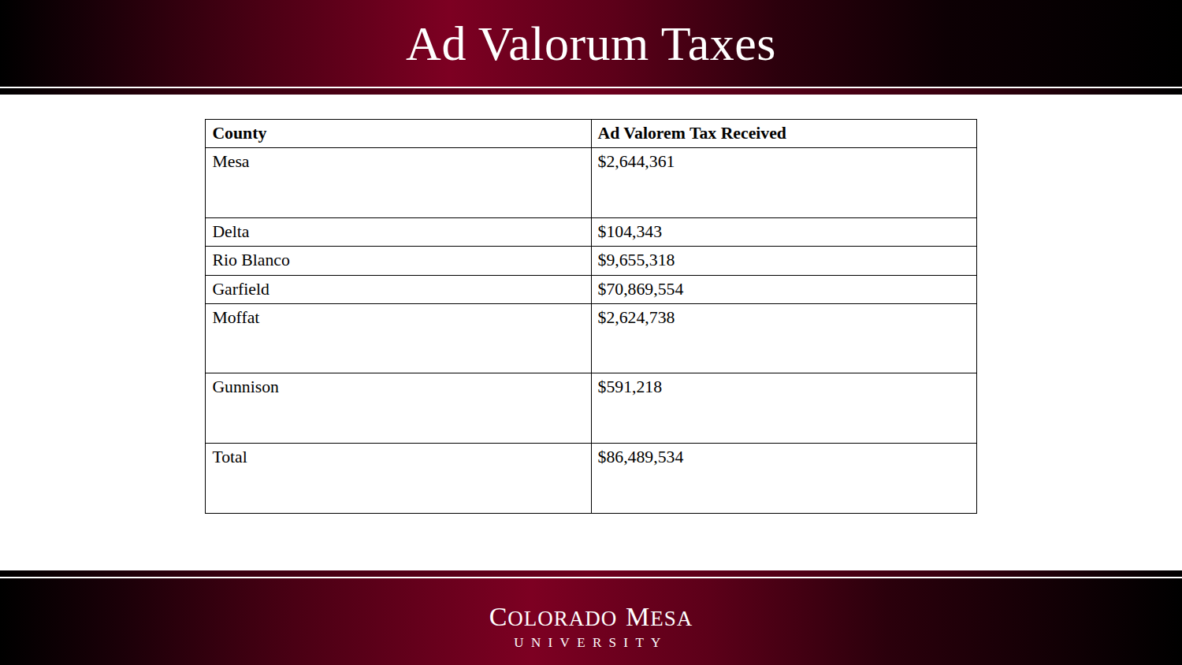Ad Valorum Taxes
| County | Ad Valorem Tax Received |
| --- | --- |
| Mesa | $2,644,361 |
| Delta | $104,343 |
| Rio Blanco | $9,655,318 |
| Garfield | $70,869,554 |
| Moffat | $2,624,738 |
| Gunnison | $591,218 |
| Total | $86,489,534 |
Colorado Mesa
University